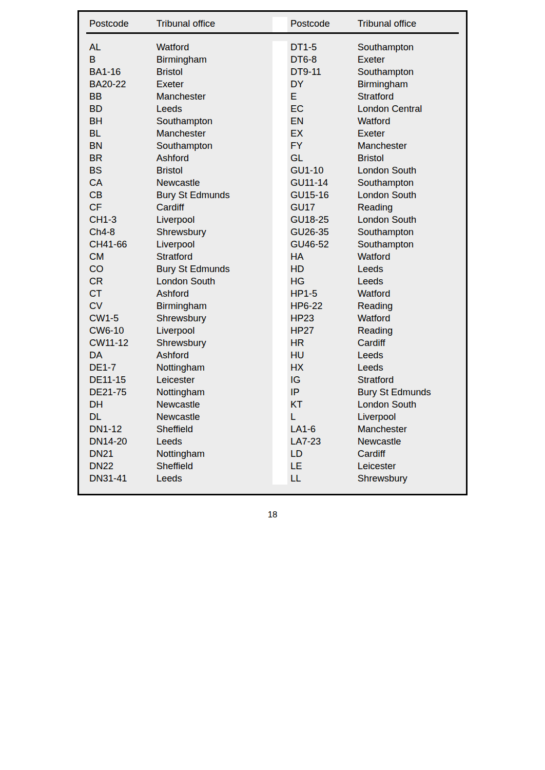| Postcode | Tribunal office | | Postcode | Tribunal office |
| --- | --- | --- | --- | --- |
| AL | Watford | | DT1-5 | Southampton |
| B | Birmingham | | DT6-8 | Exeter |
| BA1-16 | Bristol | | DT9-11 | Southampton |
| BA20-22 | Exeter | | DY | Birmingham |
| BB | Manchester | | E | Stratford |
| BD | Leeds | | EC | London Central |
| BH | Southampton | | EN | Watford |
| BL | Manchester | | EX | Exeter |
| BN | Southampton | | FY | Manchester |
| BR | Ashford | | GL | Bristol |
| BS | Bristol | | GU1-10 | London South |
| CA | Newcastle | | GU11-14 | Southampton |
| CB | Bury St Edmunds | | GU15-16 | London South |
| CF | Cardiff | | GU17 | Reading |
| CH1-3 | Liverpool | | GU18-25 | London South |
| Ch4-8 | Shrewsbury | | GU26-35 | Southampton |
| CH41-66 | Liverpool | | GU46-52 | Southampton |
| CM | Stratford | | HA | Watford |
| CO | Bury St Edmunds | | HD | Leeds |
| CR | London South | | HG | Leeds |
| CT | Ashford | | HP1-5 | Watford |
| CV | Birmingham | | HP6-22 | Reading |
| CW1-5 | Shrewsbury | | HP23 | Watford |
| CW6-10 | Liverpool | | HP27 | Reading |
| CW11-12 | Shrewsbury | | HR | Cardiff |
| DA | Ashford | | HU | Leeds |
| DE1-7 | Nottingham | | HX | Leeds |
| DE11-15 | Leicester | | IG | Stratford |
| DE21-75 | Nottingham | | IP | Bury St Edmunds |
| DH | Newcastle | | KT | London South |
| DL | Newcastle | | L | Liverpool |
| DN1-12 | Sheffield | | LA1-6 | Manchester |
| DN14-20 | Leeds | | LA7-23 | Newcastle |
| DN21 | Nottingham | | LD | Cardiff |
| DN22 | Sheffield | | LE | Leicester |
| DN31-41 | Leeds | | LL | Shrewsbury |
18